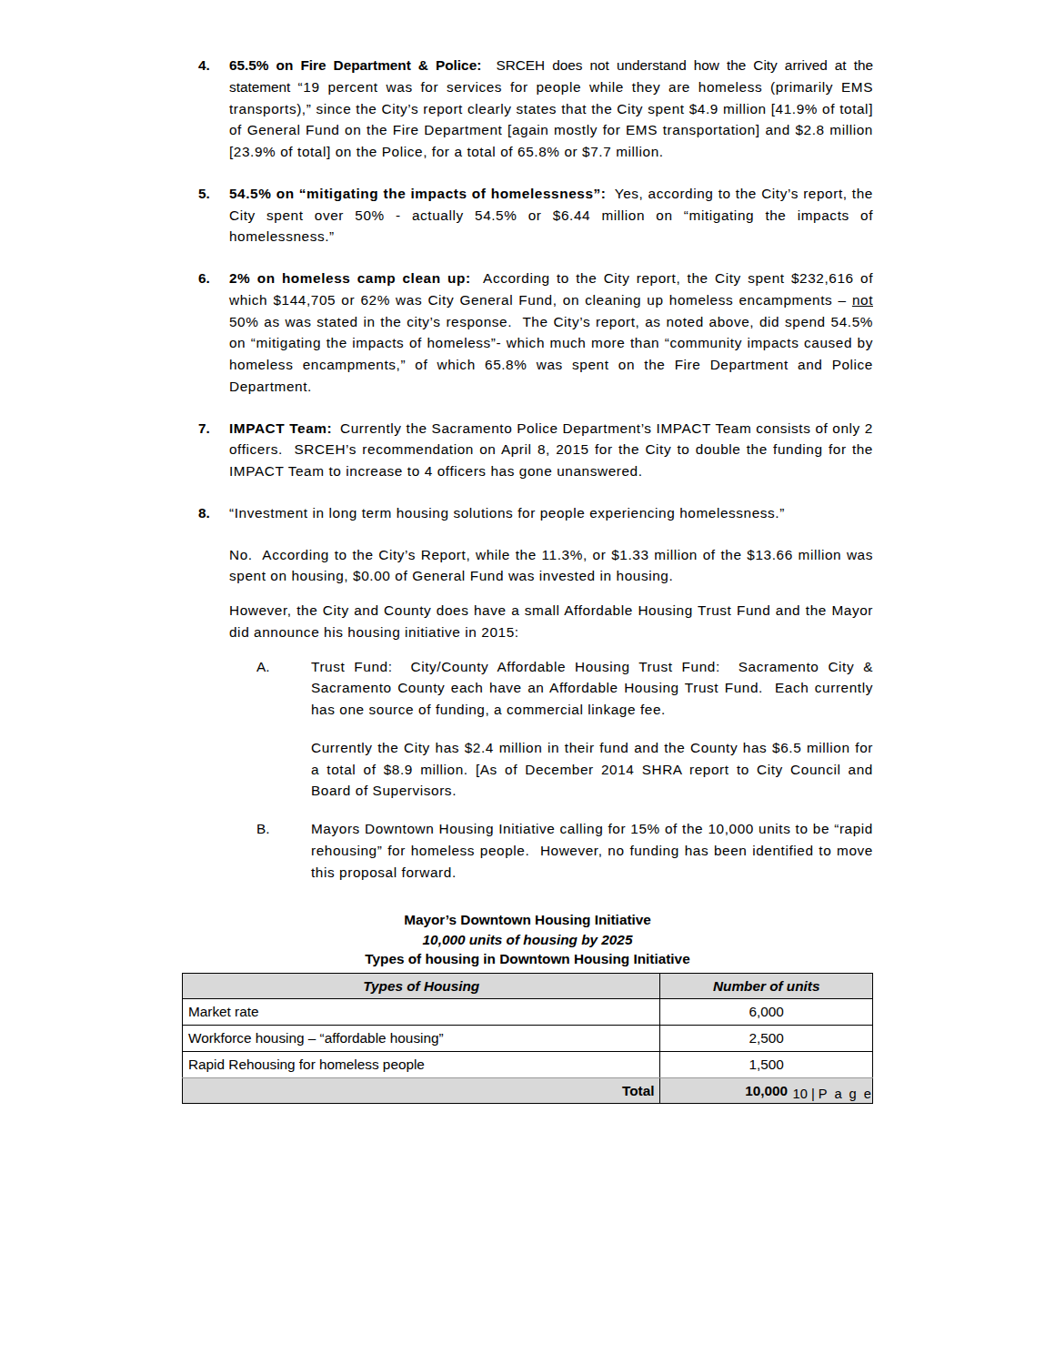4.
65.5% on Fire Department & Police: SRCEH does not understand how the City arrived at the statement “19 percent was for services for people while they are homeless (primarily EMS transports),” since the City’s report clearly states that the City spent $4.9 million [41.9% of total] of General Fund on the Fire Department [again mostly for EMS transportation] and $2.8 million [23.9% of total] on the Police, for a total of 65.8% or $7.7 million.
5.
54.5% on “mitigating the impacts of homelessness”: Yes, according to the City’s report, the City spent over 50% - actually 54.5% or $6.44 million on “mitigating the impacts of homelessness.”
6.
2% on homeless camp clean up: According to the City report, the City spent $232,616 of which $144,705 or 62% was City General Fund, on cleaning up homeless encampments – not 50% as was stated in the city’s response. The City’s report, as noted above, did spend 54.5% on “mitigating the impacts of homeless”- which much more than “community impacts caused by homeless encampments,” of which 65.8% was spent on the Fire Department and Police Department.
7.
IMPACT Team: Currently the Sacramento Police Department’s IMPACT Team consists of only 2 officers. SRCEH’s recommendation on April 8, 2015 for the City to double the funding for the IMPACT Team to increase to 4 officers has gone unanswered.
8.
“Investment in long term housing solutions for people experiencing homelessness.”
No. According to the City’s Report, while the 11.3%, or $1.33 million of the $13.66 million was spent on housing, $0.00 of General Fund was invested in housing.
However, the City and County does have a small Affordable Housing Trust Fund and the Mayor did announce his housing initiative in 2015:
A.
Trust Fund: City/County Affordable Housing Trust Fund: Sacramento City & Sacramento County each have an Affordable Housing Trust Fund. Each currently has one source of funding, a commercial linkage fee.
Currently the City has $2.4 million in their fund and the County has $6.5 million for a total of $8.9 million. [As of December 2014 SHRA report to City Council and Board of Supervisors.
B.
Mayors Downtown Housing Initiative calling for 15% of the 10,000 units to be “rapid rehousing” for homeless people. However, no funding has been identified to move this proposal forward.
Mayor’s Downtown Housing Initiative
10,000 units of housing by 2025
Types of housing in Downtown Housing Initiative
| Types of Housing | Number of units |
| --- | --- |
| Market rate | 6,000 |
| Workforce housing – “affordable housing” | 2,500 |
| Rapid Rehousing for homeless people | 1,500 |
| Total | 10,000 |
10 | P a g e